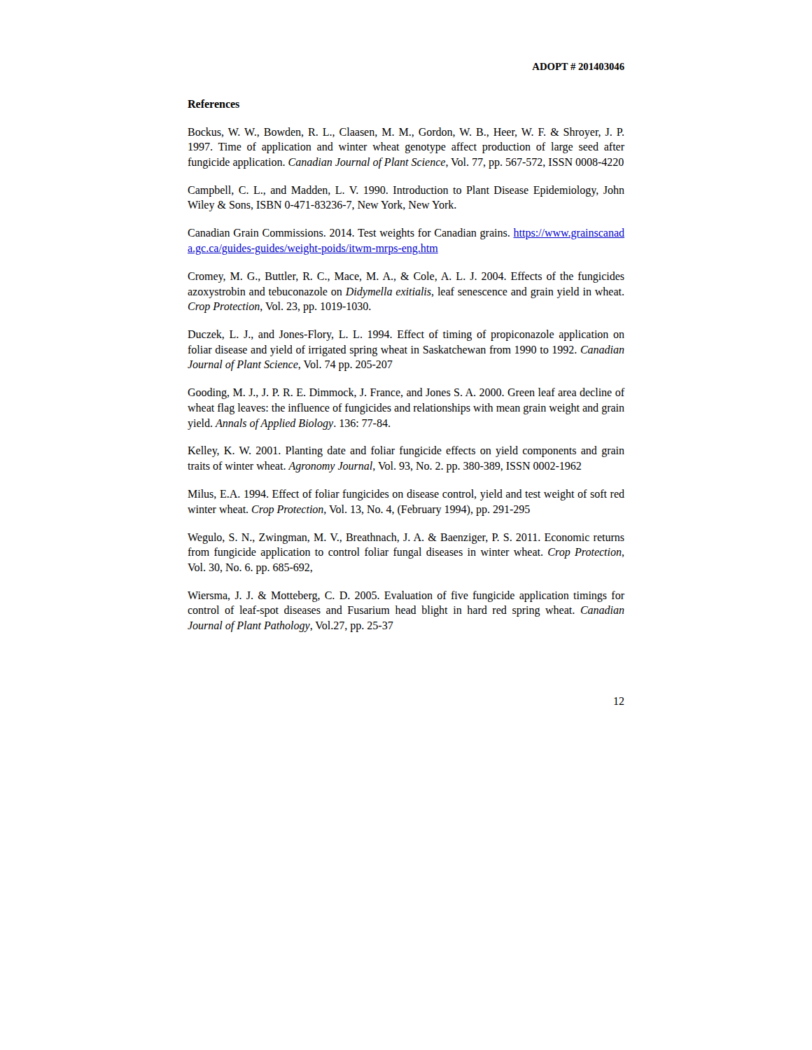ADOPT # 201403046
References
Bockus, W. W., Bowden, R. L., Claasen, M. M., Gordon, W. B., Heer, W. F. & Shroyer, J. P. 1997. Time of application and winter wheat genotype affect production of large seed after fungicide application. Canadian Journal of Plant Science, Vol. 77, pp. 567-572, ISSN 0008-4220
Campbell, C. L., and Madden, L. V. 1990. Introduction to Plant Disease Epidemiology, John Wiley & Sons, ISBN 0-471-83236-7, New York, New York.
Canadian Grain Commissions. 2014. Test weights for Canadian grains. https://www.grainscanada.gc.ca/guides-guides/weight-poids/itwm-mrps-eng.htm
Cromey, M. G., Buttler, R. C., Mace, M. A., & Cole, A. L. J. 2004. Effects of the fungicides azoxystrobin and tebuconazole on Didymella exitialis, leaf senescence and grain yield in wheat. Crop Protection, Vol. 23, pp. 1019-1030.
Duczek, L. J., and Jones-Flory, L. L. 1994. Effect of timing of propiconazole application on foliar disease and yield of irrigated spring wheat in Saskatchewan from 1990 to 1992. Canadian Journal of Plant Science, Vol. 74 pp. 205-207
Gooding, M. J., J. P. R. E. Dimmock, J. France, and Jones S. A. 2000. Green leaf area decline of wheat flag leaves: the influence of fungicides and relationships with mean grain weight and grain yield. Annals of Applied Biology. 136: 77-84.
Kelley, K. W. 2001. Planting date and foliar fungicide effects on yield components and grain traits of winter wheat. Agronomy Journal, Vol. 93, No. 2. pp. 380-389, ISSN 0002-1962
Milus, E.A. 1994. Effect of foliar fungicides on disease control, yield and test weight of soft red winter wheat. Crop Protection, Vol. 13, No. 4, (February 1994), pp. 291-295
Wegulo, S. N., Zwingman, M. V., Breathnach, J. A. & Baenziger, P. S. 2011. Economic returns from fungicide application to control foliar fungal diseases in winter wheat. Crop Protection, Vol. 30, No. 6. pp. 685-692,
Wiersma, J. J. & Motteberg, C. D. 2005. Evaluation of five fungicide application timings for control of leaf-spot diseases and Fusarium head blight in hard red spring wheat. Canadian Journal of Plant Pathology, Vol.27, pp. 25-37
12